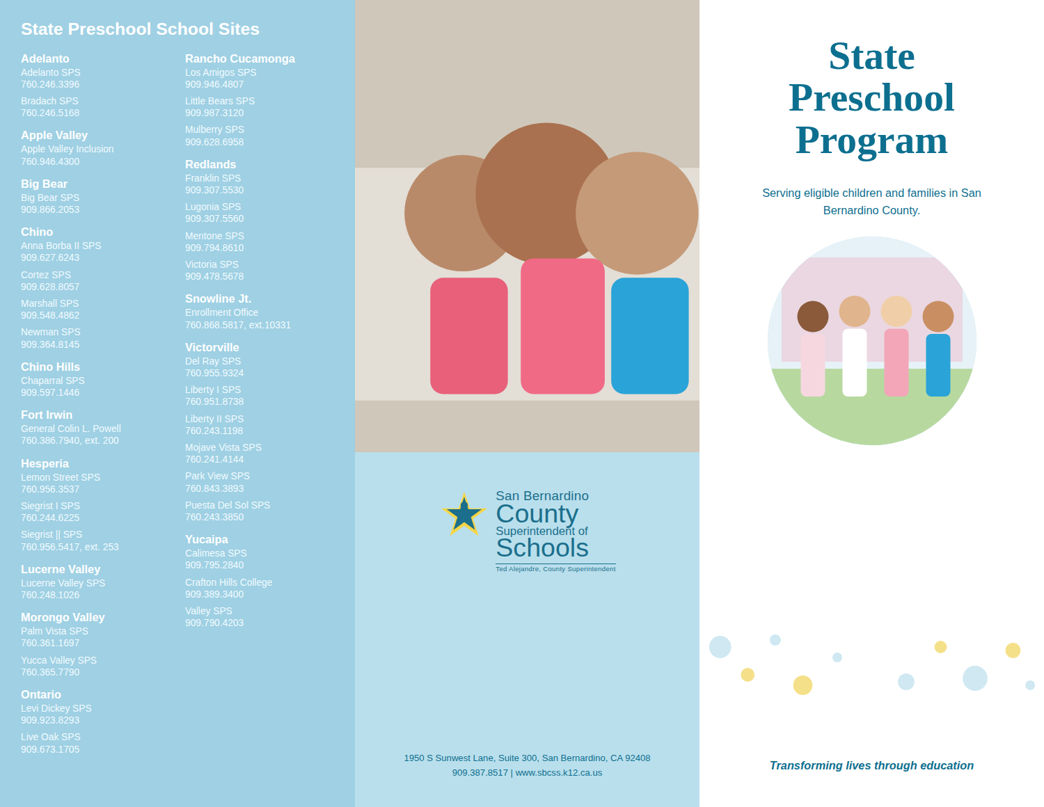State Preschool School Sites
Adelanto
Adelanto SPS 760.246.3396
Bradach SPS 760.246.5168
Apple Valley
Apple Valley Inclusion 760.946.4300
Big Bear
Big Bear SPS 909.866.2053
Chino
Anna Borba II SPS 909.627.6243
Cortez SPS 909.628.8057
Marshall SPS 909.548.4862
Newman SPS 909.364.8145
Chino Hills
Chaparral SPS 909.597.1446
Fort Irwin
General Colin L. Powell 760.386.7940, ext. 200
Hesperia
Lemon Street SPS 760.956.3537
Siegrist I SPS 760.244.6225
Siegrist || SPS 760.956.5417, ext. 253
Lucerne Valley
Lucerne Valley SPS 760.248.1026
Morongo Valley
Palm Vista SPS 760.361.1697
Yucca Valley SPS 760.365.7790
Ontario
Levi Dickey SPS 909.923.8293
Live Oak SPS 909.673.1705
Rancho Cucamonga
Los Amigos SPS 909.946.4807
Little Bears SPS 909.987.3120
Mulberry SPS 909.628.6958
Redlands
Franklin SPS 909.307.5530
Lugonia SPS 909.307.5560
Mentone SPS 909.794.8610
Victoria SPS 909.478.5678
Snowline Jt.
Enrollment Office 760.868.5817, ext.10331
Victorville
Del Ray SPS 760.955.9324
Liberty I SPS 760.951.8738
Liberty II SPS 760.243.1198
Mojave Vista SPS 760.241.4144
Park View SPS 760.843.3893
Puesta Del Sol SPS 760.243.3850
Yucaipa
Calimesa SPS 909.795.2840
Crafton Hills College 909.389.3400
Valley SPS 909.790.4203
San Bernardino
County
Superintendent of
Schools
Ted Alejandre, County Superintendent
1950 S Sunwest Lane, Suite 300, San Bernardino, CA 92408
909.387.8517 | www.sbcss.k12.ca.us
State
Preschool
Program
Serving eligible children and families in San Bernardino County.
Transforming lives through education